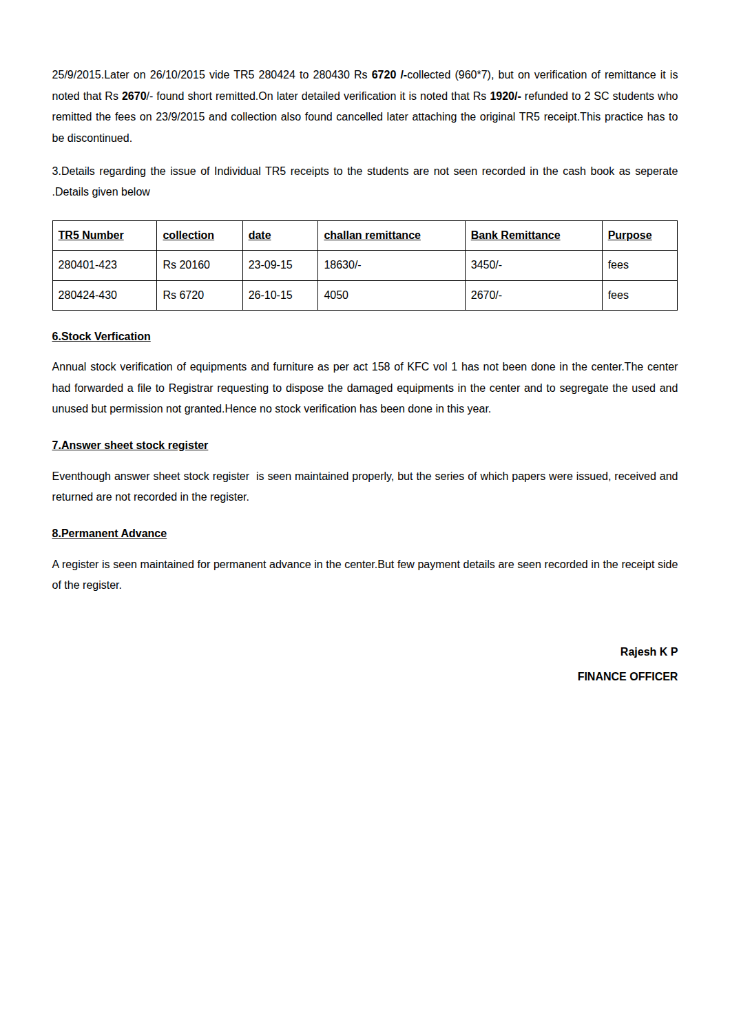25/9/2015.Later on 26/10/2015 vide TR5 280424 to 280430 Rs 6720 /-collected (960*7), but on verification of remittance it is noted that Rs 2670/- found short remitted.On later detailed verification it is noted that Rs 1920/- refunded to 2 SC students who remitted the fees on 23/9/2015 and collection also found cancelled later attaching the original TR5 receipt.This practice has to be discontinued.
3.Details regarding the issue of Individual TR5 receipts to the students are not seen recorded in the cash book as seperate .Details given below
| TR5 Number | collection | date | challan remittance | Bank Remittance | Purpose |
| --- | --- | --- | --- | --- | --- |
| 280401-423 | Rs 20160 | 23-09-15 | 18630/- | 3450/- | fees |
| 280424-430 | Rs 6720 | 26-10-15 | 4050 | 2670/- | fees |
6.Stock Verfication
Annual stock verification of equipments and furniture as per act 158 of KFC vol 1 has not been done in the center.The center had forwarded a file to Registrar requesting to dispose the damaged equipments in the center and to segregate the used and unused but permission not granted.Hence no stock verification has been done in this year.
7.Answer sheet stock register
Eventhough answer sheet stock register is seen maintained properly, but the series of which papers were issued, received and returned are not recorded in the register.
8.Permanent Advance
A register is seen maintained for permanent advance in the center.But few payment details are seen recorded in the receipt side of the register.
Rajesh K P
FINANCE OFFICER